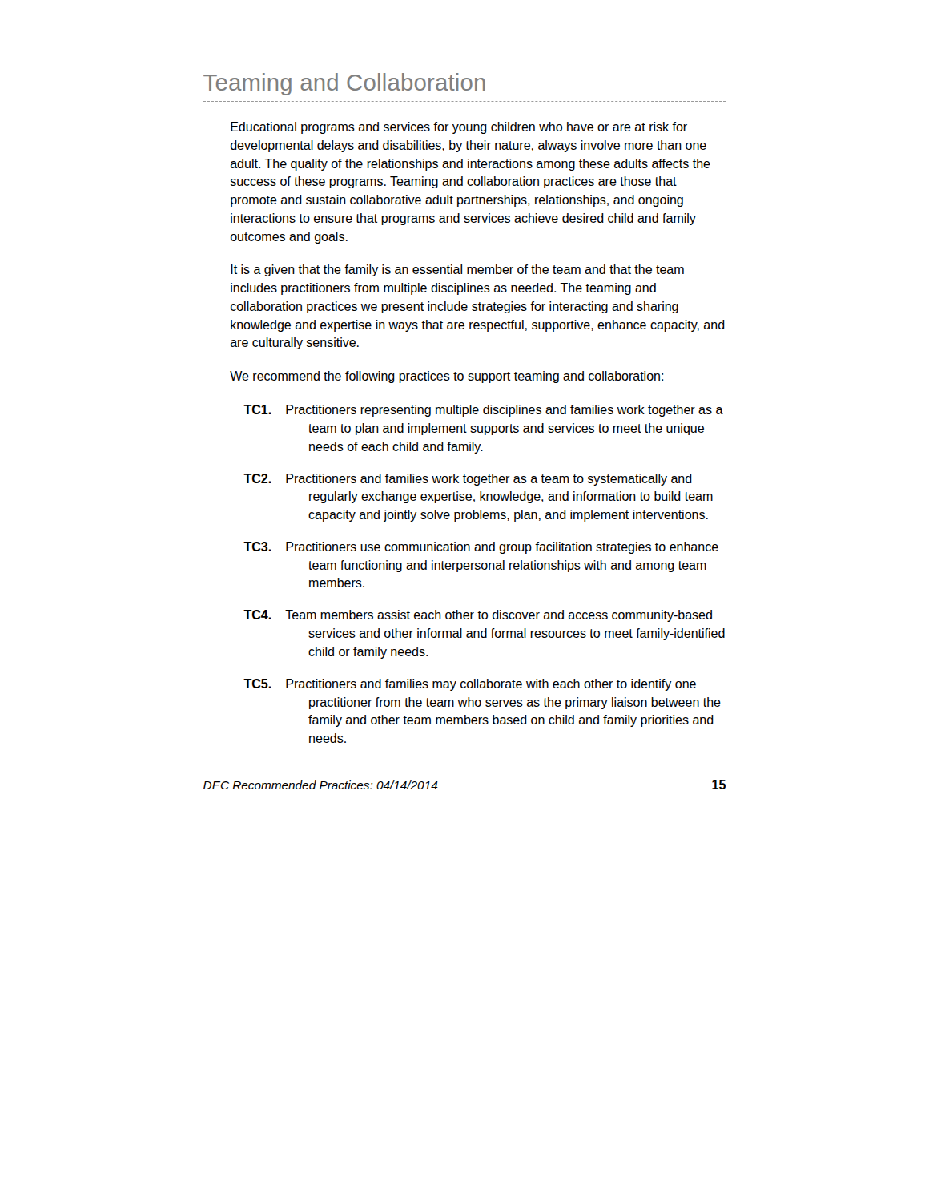Teaming and Collaboration
Educational programs and services for young children who have or are at risk for developmental delays and disabilities, by their nature, always involve more than one adult. The quality of the relationships and interactions among these adults affects the success of these programs. Teaming and collaboration practices are those that promote and sustain collaborative adult partnerships, relationships, and ongoing interactions to ensure that programs and services achieve desired child and family outcomes and goals.
It is a given that the family is an essential member of the team and that the team includes practitioners from multiple disciplines as needed. The teaming and collaboration practices we present include strategies for interacting and sharing knowledge and expertise in ways that are respectful, supportive, enhance capacity, and are culturally sensitive.
We recommend the following practices to support teaming and collaboration:
TC1. Practitioners representing multiple disciplines and families work together as a team to plan and implement supports and services to meet the unique needs of each child and family.
TC2. Practitioners and families work together as a team to systematically and regularly exchange expertise, knowledge, and information to build team capacity and jointly solve problems, plan, and implement interventions.
TC3. Practitioners use communication and group facilitation strategies to enhance team functioning and interpersonal relationships with and among team members.
TC4. Team members assist each other to discover and access community-based services and other informal and formal resources to meet family-identified child or family needs.
TC5. Practitioners and families may collaborate with each other to identify one practitioner from the team who serves as the primary liaison between the family and other team members based on child and family priorities and needs.
DEC Recommended Practices: 04/14/2014 15